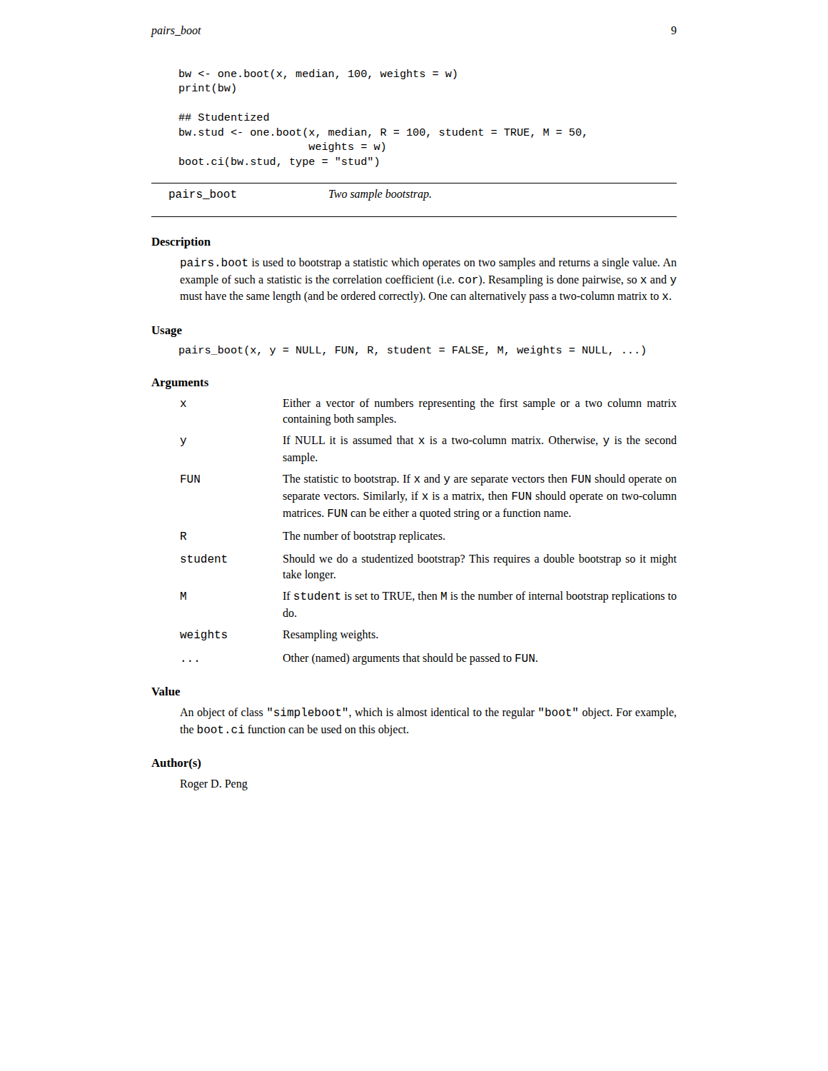pairs_boot 9
bw <- one.boot(x, median, 100, weights = w)
print(bw)

## Studentized
bw.stud <- one.boot(x, median, R = 100, student = TRUE, M = 50,
                    weights = w)
boot.ci(bw.stud, type = "stud")
pairs_boot Two sample bootstrap.
Description
pairs.boot is used to bootstrap a statistic which operates on two samples and returns a single value. An example of such a statistic is the correlation coefficient (i.e. cor). Resampling is done pairwise, so x and y must have the same length (and be ordered correctly). One can alternatively pass a two-column matrix to x.
Usage
pairs_boot(x, y = NULL, FUN, R, student = FALSE, M, weights = NULL, ...)
Arguments
x
Either a vector of numbers representing the first sample or a two column matrix containing both samples.
y
If NULL it is assumed that x is a two-column matrix. Otherwise, y is the second sample.
FUN
The statistic to bootstrap. If x and y are separate vectors then FUN should operate on separate vectors. Similarly, if x is a matrix, then FUN should operate on two-column matrices. FUN can be either a quoted string or a function name.
R
The number of bootstrap replicates.
student
Should we do a studentized bootstrap? This requires a double bootstrap so it might take longer.
M
If student is set to TRUE, then M is the number of internal bootstrap replications to do.
weights
Resampling weights.
...
Other (named) arguments that should be passed to FUN.
Value
An object of class "simpleboot", which is almost identical to the regular "boot" object. For example, the boot.ci function can be used on this object.
Author(s)
Roger D. Peng